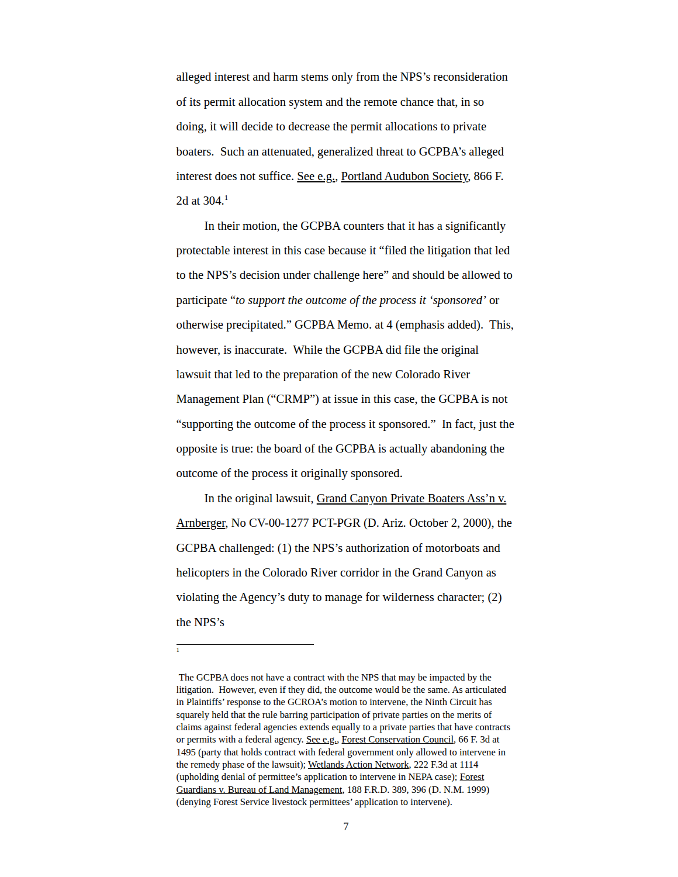alleged interest and harm stems only from the NPS’s reconsideration of its permit allocation system and the remote chance that, in so doing, it will decide to decrease the permit allocations to private boaters. Such an attenuated, generalized threat to GCPBA’s alleged interest does not suffice. See e.g., Portland Audubon Society, 866 F. 2d at 304.1
In their motion, the GCPBA counters that it has a significantly protectable interest in this case because it “filed the litigation that led to the NPS’s decision under challenge here” and should be allowed to participate “to support the outcome of the process it ‘sponsored’ or otherwise precipitated.” GCPBA Memo. at 4 (emphasis added). This, however, is inaccurate. While the GCPBA did file the original lawsuit that led to the preparation of the new Colorado River Management Plan (“CRMP”) at issue in this case, the GCPBA is not “supporting the outcome of the process it sponsored.” In fact, just the opposite is true: the board of the GCPBA is actually abandoning the outcome of the process it originally sponsored.
In the original lawsuit, Grand Canyon Private Boaters Ass’n v. Arnberger, No CV-00-1277 PCT-PGR (D. Ariz. October 2, 2000), the GCPBA challenged: (1) the NPS’s authorization of motorboats and helicopters in the Colorado River corridor in the Grand Canyon as violating the Agency’s duty to manage for wilderness character; (2) the NPS’s
1
The GCPBA does not have a contract with the NPS that may be impacted by the litigation. However, even if they did, the outcome would be the same. As articulated in Plaintiffs’ response to the GCROA’s motion to intervene, the Ninth Circuit has squarely held that the rule barring participation of private parties on the merits of claims against federal agencies extends equally to a private parties that have contracts or permits with a federal agency. See e.g., Forest Conservation Council, 66 F. 3d at 1495 (party that holds contract with federal government only allowed to intervene in the remedy phase of the lawsuit); Wetlands Action Network, 222 F.3d at 1114 (upholding denial of permittee’s application to intervene in NEPA case); Forest Guardians v. Bureau of Land Management, 188 F.R.D. 389, 396 (D. N.M. 1999) (denying Forest Service livestock permittees’ application to intervene).
7